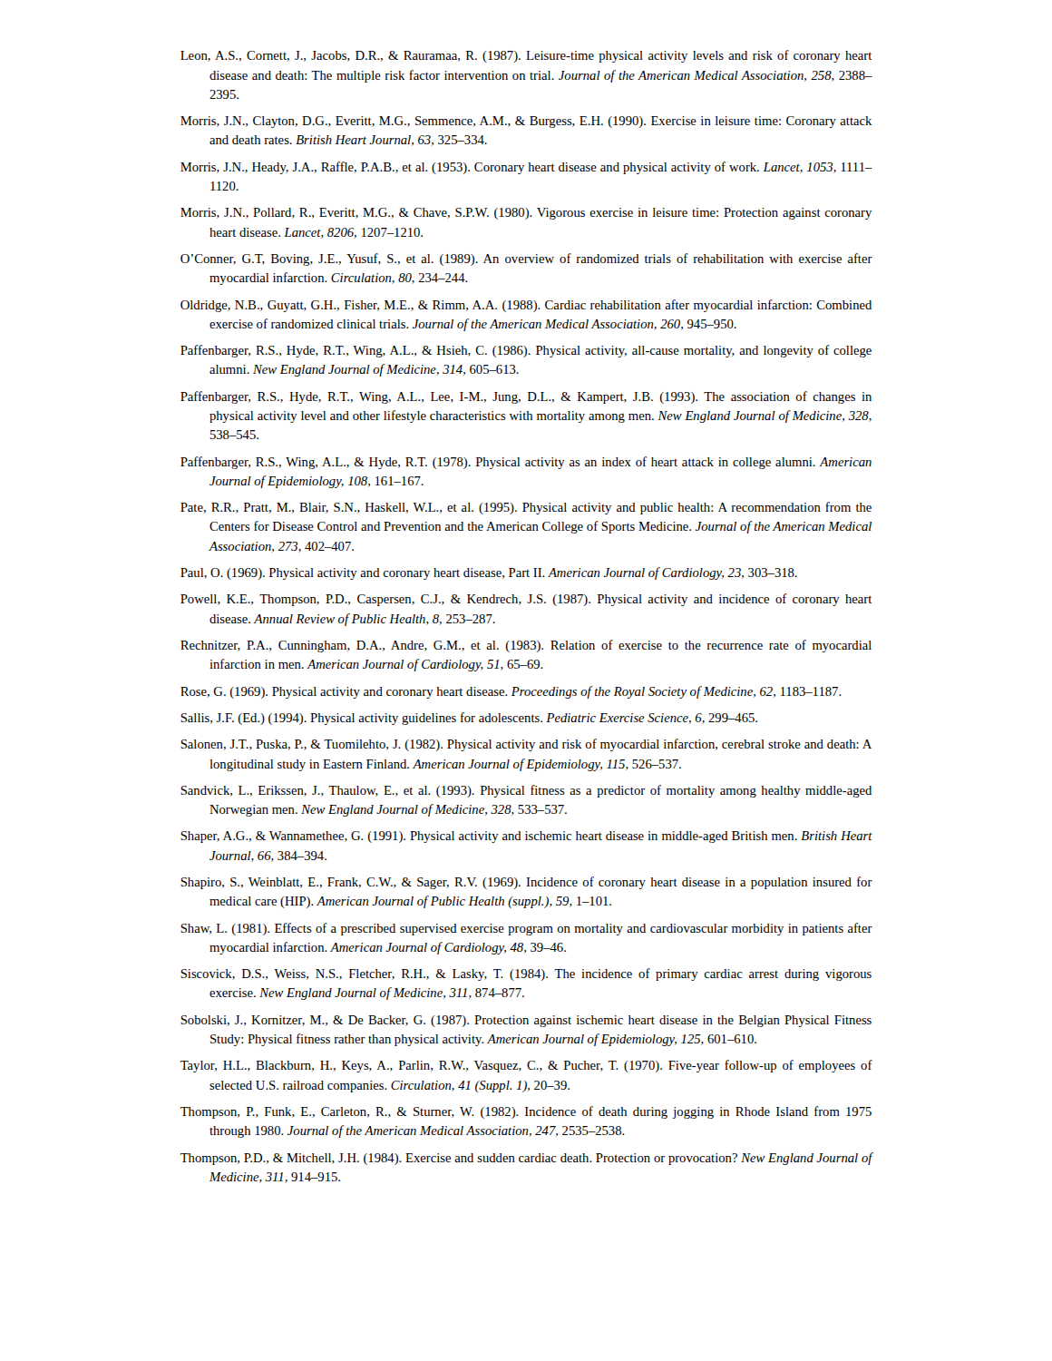Leon, A.S., Cornett, J., Jacobs, D.R., & Rauramaa, R. (1987). Leisure-time physical activity levels and risk of coronary heart disease and death: The multiple risk factor intervention on trial. Journal of the American Medical Association, 258, 2388–2395.
Morris, J.N., Clayton, D.G., Everitt, M.G., Semmence, A.M., & Burgess, E.H. (1990). Exercise in leisure time: Coronary attack and death rates. British Heart Journal, 63, 325–334.
Morris, J.N., Heady, J.A., Raffle, P.A.B., et al. (1953). Coronary heart disease and physical activity of work. Lancet, 1053, 1111–1120.
Morris, J.N., Pollard, R., Everitt, M.G., & Chave, S.P.W. (1980). Vigorous exercise in leisure time: Protection against coronary heart disease. Lancet, 8206, 1207–1210.
O’Conner, G.T, Boving, J.E., Yusuf, S., et al. (1989). An overview of randomized trials of rehabilitation with exercise after myocardial infarction. Circulation, 80, 234–244.
Oldridge, N.B., Guyatt, G.H., Fisher, M.E., & Rimm, A.A. (1988). Cardiac rehabilitation after myocardial infarction: Combined exercise of randomized clinical trials. Journal of the American Medical Association, 260, 945–950.
Paffenbarger, R.S., Hyde, R.T., Wing, A.L., & Hsieh, C. (1986). Physical activity, all-cause mortality, and longevity of college alumni. New England Journal of Medicine, 314, 605–613.
Paffenbarger, R.S., Hyde, R.T., Wing, A.L., Lee, I-M., Jung, D.L., & Kampert, J.B. (1993). The association of changes in physical activity level and other lifestyle characteristics with mortality among men. New England Journal of Medicine, 328, 538–545.
Paffenbarger, R.S., Wing, A.L., & Hyde, R.T. (1978). Physical activity as an index of heart attack in college alumni. American Journal of Epidemiology, 108, 161–167.
Pate, R.R., Pratt, M., Blair, S.N., Haskell, W.L., et al. (1995). Physical activity and public health: A recommendation from the Centers for Disease Control and Prevention and the American College of Sports Medicine. Journal of the American Medical Association, 273, 402–407.
Paul, O. (1969). Physical activity and coronary heart disease, Part II. American Journal of Cardiology, 23, 303–318.
Powell, K.E., Thompson, P.D., Caspersen, C.J., & Kendrech, J.S. (1987). Physical activity and incidence of coronary heart disease. Annual Review of Public Health, 8, 253–287.
Rechnitzer, P.A., Cunningham, D.A., Andre, G.M., et al. (1983). Relation of exercise to the recurrence rate of myocardial infarction in men. American Journal of Cardiology, 51, 65–69.
Rose, G. (1969). Physical activity and coronary heart disease. Proceedings of the Royal Society of Medicine, 62, 1183–1187.
Sallis, J.F. (Ed.) (1994). Physical activity guidelines for adolescents. Pediatric Exercise Science, 6, 299–465.
Salonen, J.T., Puska, P., & Tuomilehto, J. (1982). Physical activity and risk of myocardial infarction, cerebral stroke and death: A longitudinal study in Eastern Finland. American Journal of Epidemiology, 115, 526–537.
Sandvick, L., Erikssen, J., Thaulow, E., et al. (1993). Physical fitness as a predictor of mortality among healthy middle-aged Norwegian men. New England Journal of Medicine, 328, 533–537.
Shaper, A.G., & Wannamethee, G. (1991). Physical activity and ischemic heart disease in middle-aged British men. British Heart Journal, 66, 384–394.
Shapiro, S., Weinblatt, E., Frank, C.W., & Sager, R.V. (1969). Incidence of coronary heart disease in a population insured for medical care (HIP). American Journal of Public Health (suppl.), 59, 1–101.
Shaw, L. (1981). Effects of a prescribed supervised exercise program on mortality and cardiovascular morbidity in patients after myocardial infarction. American Journal of Cardiology, 48, 39–46.
Siscovick, D.S., Weiss, N.S., Fletcher, R.H., & Lasky, T. (1984). The incidence of primary cardiac arrest during vigorous exercise. New England Journal of Medicine, 311, 874–877.
Sobolski, J., Kornitzer, M., & De Backer, G. (1987). Protection against ischemic heart disease in the Belgian Physical Fitness Study: Physical fitness rather than physical activity. American Journal of Epidemiology, 125, 601–610.
Taylor, H.L., Blackburn, H., Keys, A., Parlin, R.W., Vasquez, C., & Pucher, T. (1970). Five-year follow-up of employees of selected U.S. railroad companies. Circulation, 41 (Suppl. 1), 20–39.
Thompson, P., Funk, E., Carleton, R., & Sturner, W. (1982). Incidence of death during jogging in Rhode Island from 1975 through 1980. Journal of the American Medical Association, 247, 2535–2538.
Thompson, P.D., & Mitchell, J.H. (1984). Exercise and sudden cardiac death. Protection or provocation? New England Journal of Medicine, 311, 914–915.